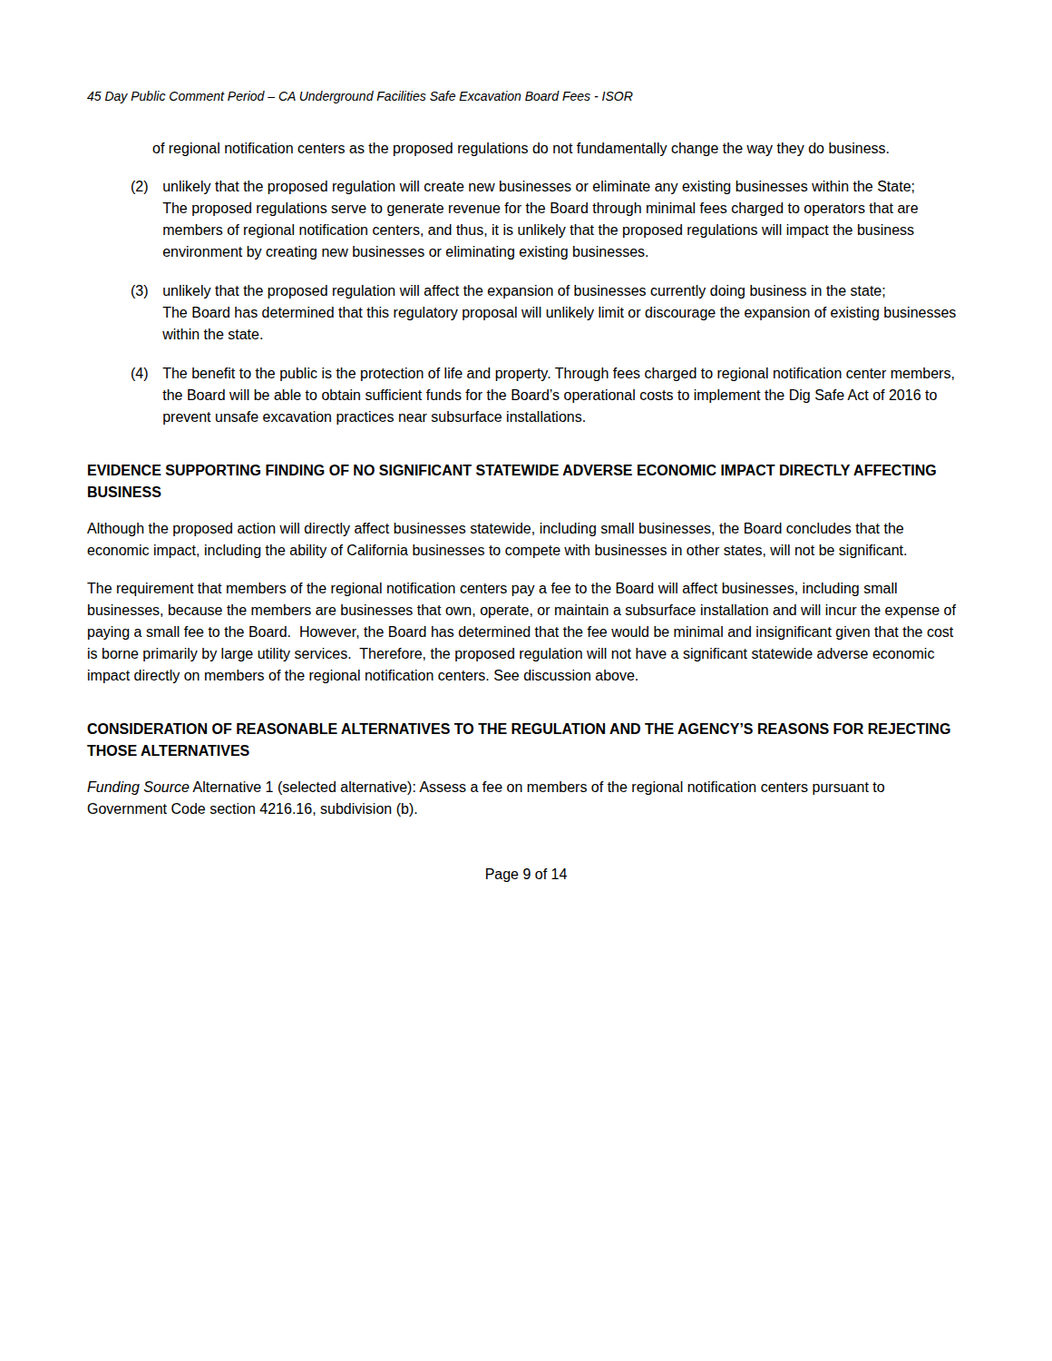45 Day Public Comment Period – CA Underground Facilities Safe Excavation Board Fees - ISOR
of regional notification centers as the proposed regulations do not fundamentally change the way they do business.
(2) unlikely that the proposed regulation will create new businesses or eliminate any existing businesses within the State;
The proposed regulations serve to generate revenue for the Board through minimal fees charged to operators that are members of regional notification centers, and thus, it is unlikely that the proposed regulations will impact the business environment by creating new businesses or eliminating existing businesses.
(3) unlikely that the proposed regulation will affect the expansion of businesses currently doing business in the state;
The Board has determined that this regulatory proposal will unlikely limit or discourage the expansion of existing businesses within the state.
(4) The benefit to the public is the protection of life and property. Through fees charged to regional notification center members, the Board will be able to obtain sufficient funds for the Board’s operational costs to implement the Dig Safe Act of 2016 to prevent unsafe excavation practices near subsurface installations.
Evidence Supporting Finding of No Significant Statewide Adverse Economic Impact Directly Affecting Business
Although the proposed action will directly affect businesses statewide, including small businesses, the Board concludes that the economic impact, including the ability of California businesses to compete with businesses in other states, will not be significant.
The requirement that members of the regional notification centers pay a fee to the Board will affect businesses, including small businesses, because the members are businesses that own, operate, or maintain a subsurface installation and will incur the expense of paying a small fee to the Board. However, the Board has determined that the fee would be minimal and insignificant given that the cost is borne primarily by large utility services. Therefore, the proposed regulation will not have a significant statewide adverse economic impact directly on members of the regional notification centers. See discussion above.
Consideration of Reasonable Alternatives to the Regulation and the Agency’s Reasons for Rejecting Those Alternatives
Funding Source Alternative 1 (selected alternative): Assess a fee on members of the regional notification centers pursuant to Government Code section 4216.16, subdivision (b).
Page 9 of 14